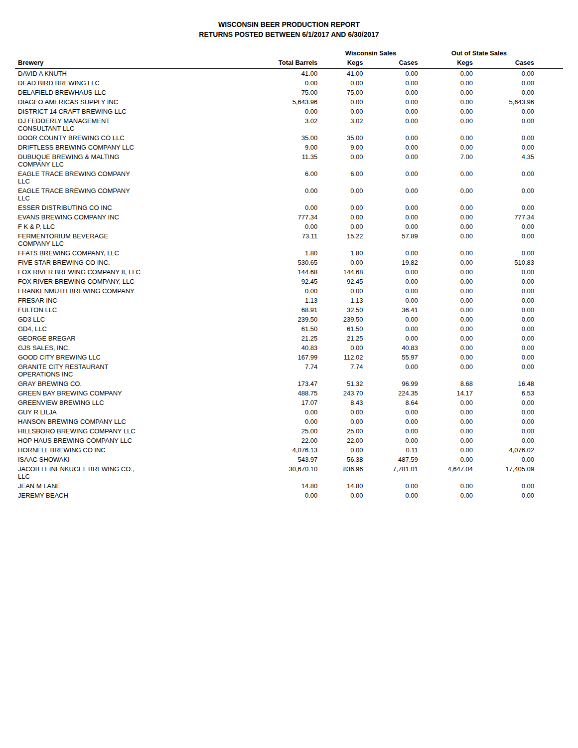WISCONSIN BEER PRODUCTION REPORT
RETURNS POSTED BETWEEN 6/1/2017 AND 6/30/2017
| | | Wisconsin Sales | Out of State Sales | |
| --- | --- | --- | --- | --- |
| Brewery | Total Barrels | Kegs | Cases | Kegs | Cases | |
| DAVID A KNUTH | 41.00 | 41.00 | 0.00 | 0.00 | 0.00 | |
| DEAD BIRD BREWING LLC | 0.00 | 0.00 | 0.00 | 0.00 | 0.00 | |
| DELAFIELD BREWHAUS LLC | 75.00 | 75.00 | 0.00 | 0.00 | 0.00 | |
| DIAGEO AMERICAS SUPPLY INC | 5,643.96 | 0.00 | 0.00 | 0.00 | 5,643.96 | |
| DISTRICT 14 CRAFT BREWING LLC | 0.00 | 0.00 | 0.00 | 0.00 | 0.00 | |
| DJ FEDDERLY MANAGEMENT CONSULTANT LLC | 3.02 | 3.02 | 0.00 | 0.00 | 0.00 | |
| DOOR COUNTY BREWING CO LLC | 35.00 | 35.00 | 0.00 | 0.00 | 0.00 | |
| DRIFTLESS BREWING COMPANY LLC | 9.00 | 9.00 | 0.00 | 0.00 | 0.00 | |
| DUBUQUE BREWING & MALTING COMPANY LLC | 11.35 | 0.00 | 0.00 | 7.00 | 4.35 | |
| EAGLE TRACE BREWING COMPANY LLC | 6.00 | 6.00 | 0.00 | 0.00 | 0.00 | |
| EAGLE TRACE BREWING COMPANY LLC | 0.00 | 0.00 | 0.00 | 0.00 | 0.00 | |
| ESSER DISTRIBUTING CO INC | 0.00 | 0.00 | 0.00 | 0.00 | 0.00 | |
| EVANS BREWING COMPANY INC | 777.34 | 0.00 | 0.00 | 0.00 | 777.34 | |
| F K & P, LLC | 0.00 | 0.00 | 0.00 | 0.00 | 0.00 | |
| FERMENTORIUM BEVERAGE COMPANY LLC | 73.11 | 15.22 | 57.89 | 0.00 | 0.00 | |
| FFATS BREWING COMPANY, LLC | 1.80 | 1.80 | 0.00 | 0.00 | 0.00 | |
| FIVE STAR BREWING CO INC. | 530.65 | 0.00 | 19.82 | 0.00 | 510.83 | |
| FOX RIVER BREWING COMPANY II, LLC | 144.68 | 144.68 | 0.00 | 0.00 | 0.00 | |
| FOX RIVER BREWING COMPANY, LLC | 92.45 | 92.45 | 0.00 | 0.00 | 0.00 | |
| FRANKENMUTH BREWING COMPANY | 0.00 | 0.00 | 0.00 | 0.00 | 0.00 | |
| FRESAR INC | 1.13 | 1.13 | 0.00 | 0.00 | 0.00 | |
| FULTON LLC | 68.91 | 32.50 | 36.41 | 0.00 | 0.00 | |
| GD3 LLC | 239.50 | 239.50 | 0.00 | 0.00 | 0.00 | |
| GD4, LLC | 61.50 | 61.50 | 0.00 | 0.00 | 0.00 | |
| GEORGE BREGAR | 21.25 | 21.25 | 0.00 | 0.00 | 0.00 | |
| GJS SALES, INC. | 40.83 | 0.00 | 40.83 | 0.00 | 0.00 | |
| GOOD CITY BREWING LLC | 167.99 | 112.02 | 55.97 | 0.00 | 0.00 | |
| GRANITE CITY RESTAURANT OPERATIONS INC | 7.74 | 7.74 | 0.00 | 0.00 | 0.00 | |
| GRAY BREWING CO. | 173.47 | 51.32 | 96.99 | 8.68 | 16.48 | |
| GREEN BAY BREWING COMPANY | 488.75 | 243.70 | 224.35 | 14.17 | 6.53 | |
| GREENVIEW BREWING LLC | 17.07 | 8.43 | 8.64 | 0.00 | 0.00 | |
| GUY R LILJA | 0.00 | 0.00 | 0.00 | 0.00 | 0.00 | |
| HANSON BREWING COMPANY LLC | 0.00 | 0.00 | 0.00 | 0.00 | 0.00 | |
| HILLSBORO BREWING COMPANY LLC | 25.00 | 25.00 | 0.00 | 0.00 | 0.00 | |
| HOP HAUS BREWING COMPANY LLC | 22.00 | 22.00 | 0.00 | 0.00 | 0.00 | |
| HORNELL BREWING CO INC | 4,076.13 | 0.00 | 0.11 | 0.00 | 4,076.02 | |
| ISAAC SHOWAKI | 543.97 | 56.38 | 487.59 | 0.00 | 0.00 | |
| JACOB LEINENKUGEL BREWING CO., LLC | 30,670.10 | 836.96 | 7,781.01 | 4,647.04 | 17,405.09 | |
| JEAN M LANE | 14.80 | 14.80 | 0.00 | 0.00 | 0.00 | |
| JEREMY BEACH | 0.00 | 0.00 | 0.00 | 0.00 | 0.00 | |